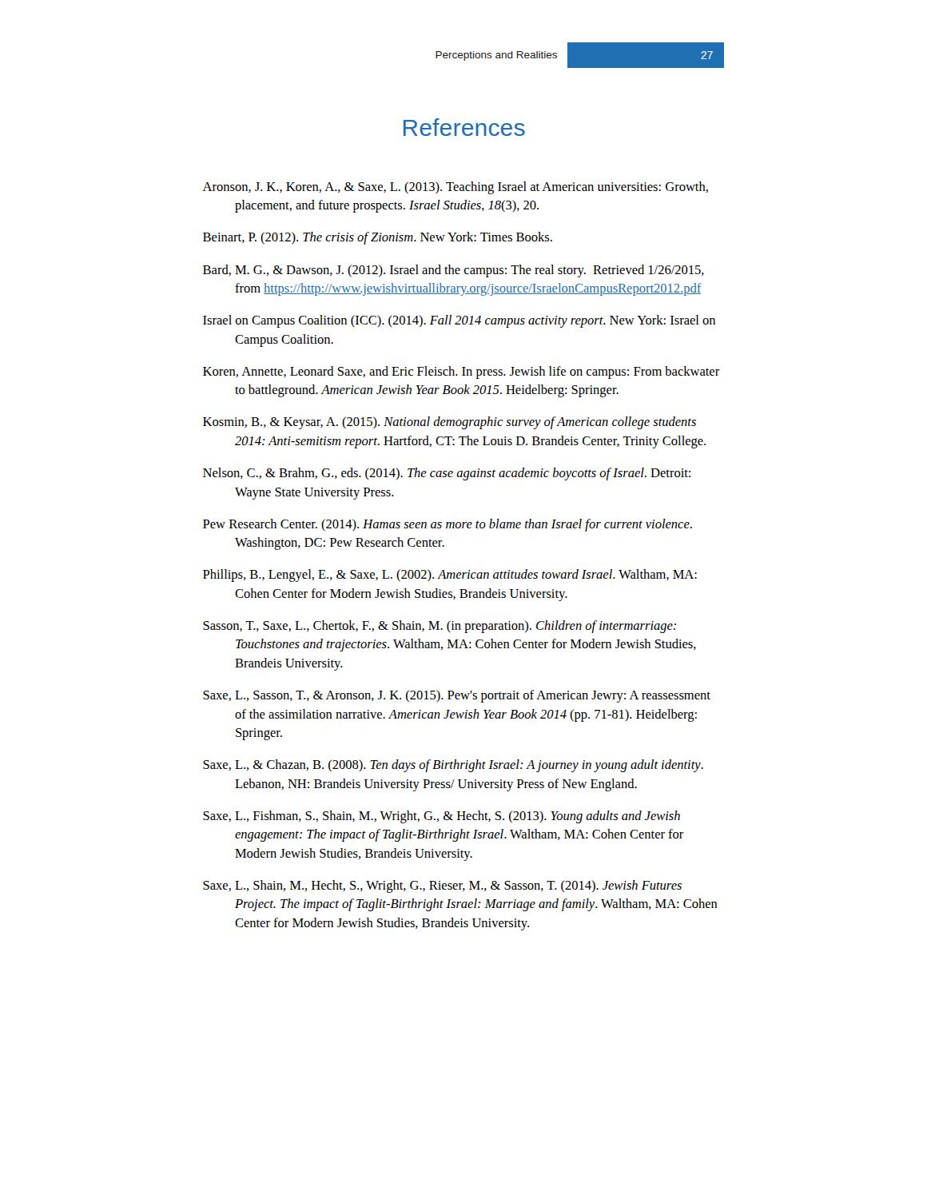Perceptions and Realities
27
References
Aronson, J. K., Koren, A., & Saxe, L. (2013). Teaching Israel at American universities: Growth, placement, and future prospects. Israel Studies, 18(3), 20.
Beinart, P. (2012). The crisis of Zionism. New York: Times Books.
Bard, M. G., & Dawson, J. (2012). Israel and the campus: The real story. Retrieved 1/26/2015, from https://http://www.jewishvirtuallibrary.org/jsource/IsraelonCampusReport2012.pdf
Israel on Campus Coalition (ICC). (2014). Fall 2014 campus activity report. New York: Israel on Campus Coalition.
Koren, Annette, Leonard Saxe, and Eric Fleisch. In press. Jewish life on campus: From backwater to battleground. American Jewish Year Book 2015. Heidelberg: Springer.
Kosmin, B., & Keysar, A. (2015). National demographic survey of American college students 2014: Anti-semitism report. Hartford, CT: The Louis D. Brandeis Center, Trinity College.
Nelson, C., & Brahm, G., eds. (2014). The case against academic boycotts of Israel. Detroit: Wayne State University Press.
Pew Research Center. (2014). Hamas seen as more to blame than Israel for current violence. Washington, DC: Pew Research Center.
Phillips, B., Lengyel, E., & Saxe, L. (2002). American attitudes toward Israel. Waltham, MA: Cohen Center for Modern Jewish Studies, Brandeis University.
Sasson, T., Saxe, L., Chertok, F., & Shain, M. (in preparation). Children of intermarriage: Touchstones and trajectories. Waltham, MA: Cohen Center for Modern Jewish Studies, Brandeis University.
Saxe, L., Sasson, T., & Aronson, J. K. (2015). Pew's portrait of American Jewry: A reassessment of the assimilation narrative. American Jewish Year Book 2014 (pp. 71-81). Heidelberg: Springer.
Saxe, L., & Chazan, B. (2008). Ten days of Birthright Israel: A journey in young adult identity. Lebanon, NH: Brandeis University Press/ University Press of New England.
Saxe, L., Fishman, S., Shain, M., Wright, G., & Hecht, S. (2013). Young adults and Jewish engagement: The impact of Taglit-Birthright Israel. Waltham, MA: Cohen Center for Modern Jewish Studies, Brandeis University.
Saxe, L., Shain, M., Hecht, S., Wright, G., Rieser, M., & Sasson, T. (2014). Jewish Futures Project. The impact of Taglit-Birthright Israel: Marriage and family. Waltham, MA: Cohen Center for Modern Jewish Studies, Brandeis University.